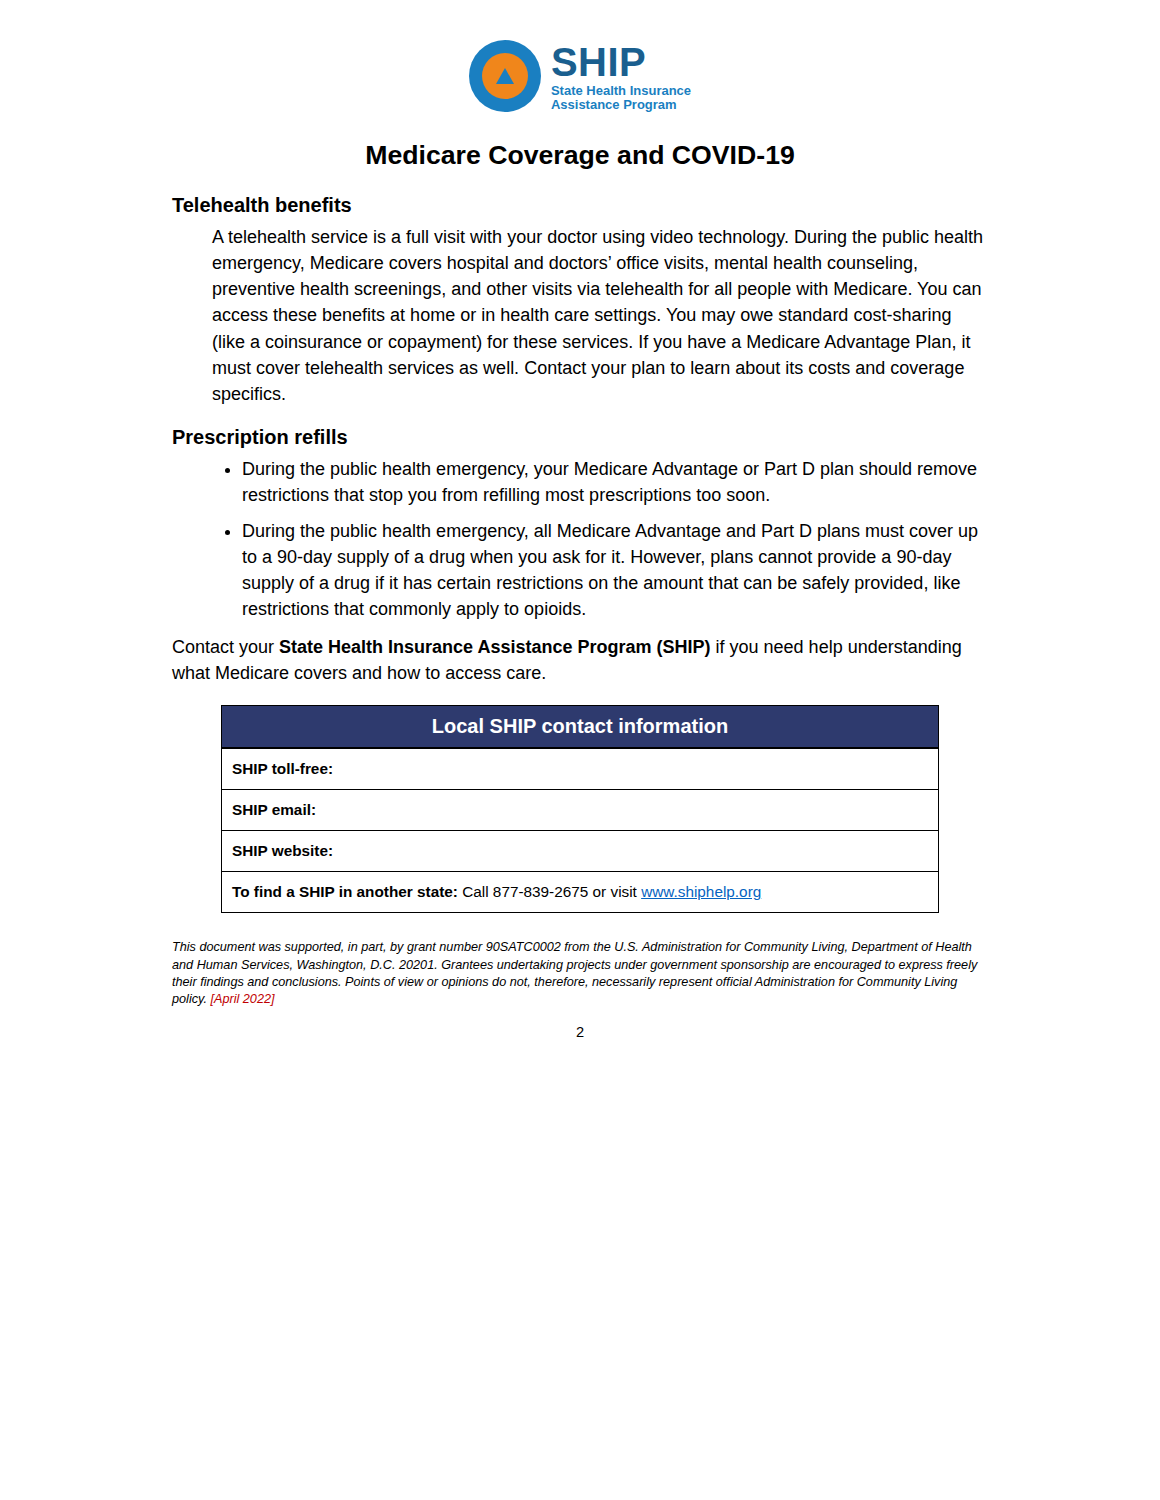SHIP
State Health Insurance
Assistance Program
Medicare Coverage and COVID-19
Telehealth benefits
A telehealth service is a full visit with your doctor using video technology. During the public health emergency, Medicare covers hospital and doctors’ office visits, mental health counseling, preventive health screenings, and other visits via telehealth for all people with Medicare. You can access these benefits at home or in health care settings. You may owe standard cost-sharing (like a coinsurance or copayment) for these services. If you have a Medicare Advantage Plan, it must cover telehealth services as well. Contact your plan to learn about its costs and coverage specifics.
Prescription refills
During the public health emergency, your Medicare Advantage or Part D plan should remove restrictions that stop you from refilling most prescriptions too soon.
During the public health emergency, all Medicare Advantage and Part D plans must cover up to a 90-day supply of a drug when you ask for it. However, plans cannot provide a 90-day supply of a drug if it has certain restrictions on the amount that can be safely provided, like restrictions that commonly apply to opioids.
Contact your State Health Insurance Assistance Program (SHIP) if you need help understanding what Medicare covers and how to access care.
Local SHIP contact information
| SHIP toll-free: |
| SHIP email: |
| SHIP website: |
| To find a SHIP in another state: Call 877-839-2675 or visit www.shiphelp.org |
This document was supported, in part, by grant number 90SATC0002 from the U.S. Administration for Community Living, Department of Health and Human Services, Washington, D.C. 20201. Grantees undertaking projects under government sponsorship are encouraged to express freely their findings and conclusions. Points of view or opinions do not, therefore, necessarily represent official Administration for Community Living policy. [April 2022]
2